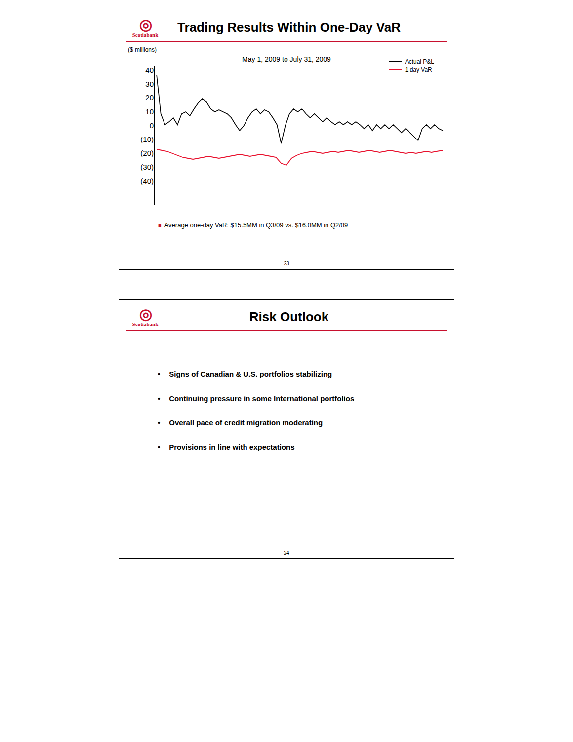◎
Scotiabank
Trading Results Within One-Day VaR
($ millions)
May 1, 2009 to July 31, 2009
Actual P&L
1 day VaR
40 30 20 10 0 (10) (20) (30) (40)
■Average one-day VaR: $15.5MM in Q3/09 vs. $16.0MM in Q2/09
23
◎
Scotiabank
Risk Outlook
Signs of Canadian & U.S. portfolios stabilizing
Continuing pressure in some International portfolios
Overall pace of credit migration moderating
Provisions in line with expectations
24